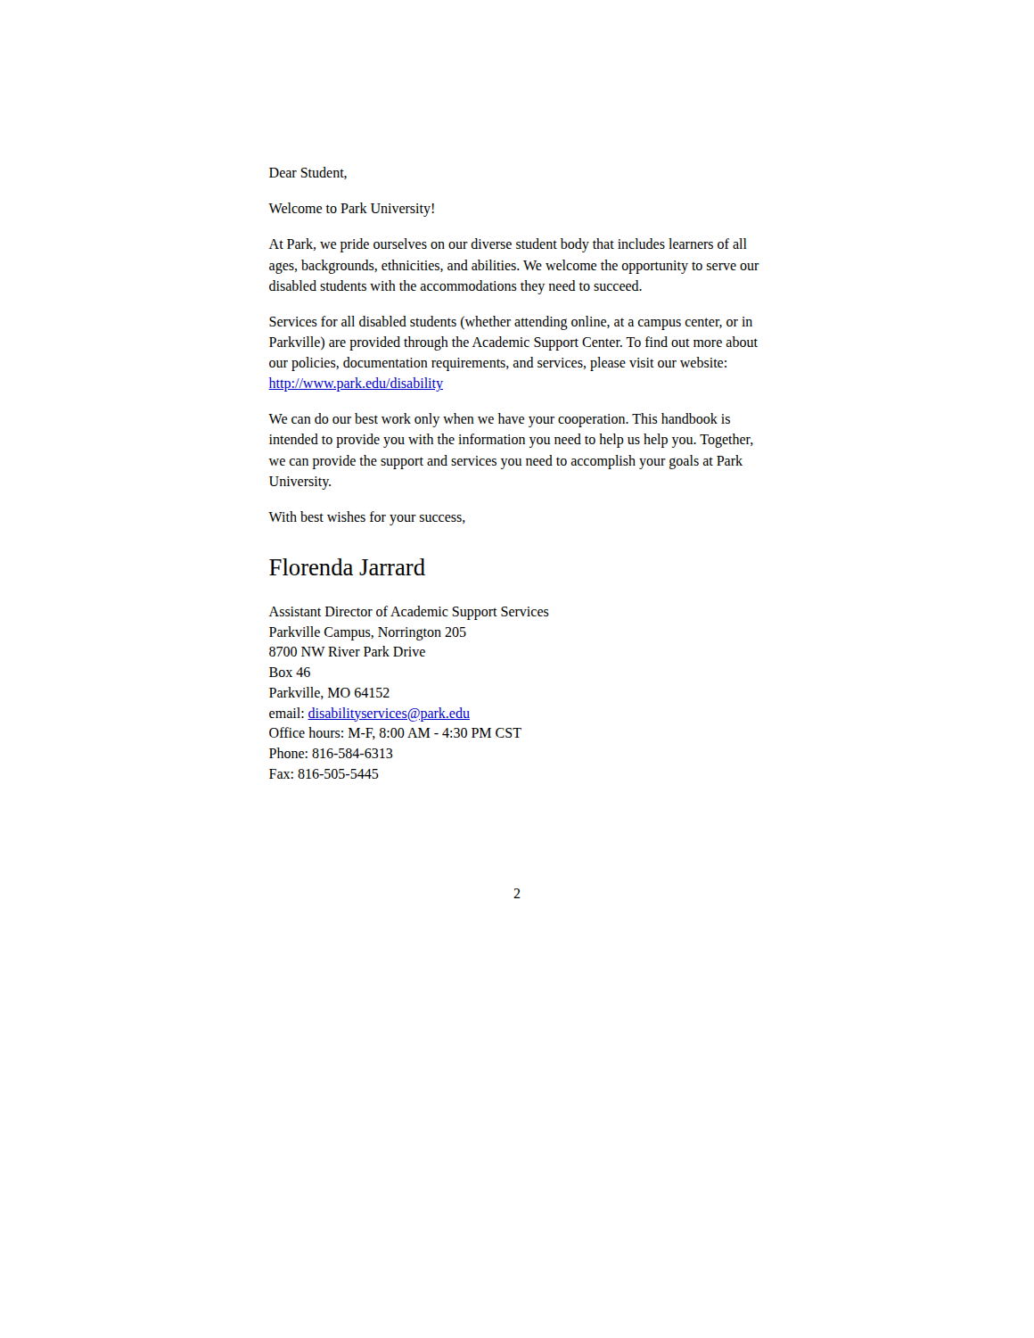Dear Student,
Welcome to Park University!
At Park, we pride ourselves on our diverse student body that includes learners of all ages, backgrounds, ethnicities, and abilities. We welcome the opportunity to serve our disabled students with the accommodations they need to succeed.
Services for all disabled students (whether attending online, at a campus center, or in Parkville) are provided through the Academic Support Center. To find out more about our policies, documentation requirements, and services, please visit our website: http://www.park.edu/disability
We can do our best work only when we have your cooperation. This handbook is intended to provide you with the information you need to help us help you. Together, we can provide the support and services you need to accomplish your goals at Park University.
With best wishes for your success,
Florenda Jarrard
Assistant Director of Academic Support Services
Parkville Campus, Norrington 205
8700 NW River Park Drive
Box 46
Parkville, MO 64152
email: disabilityservices@park.edu
Office hours: M-F, 8:00 AM - 4:30 PM CST
Phone: 816-584-6313
Fax: 816-505-5445
2